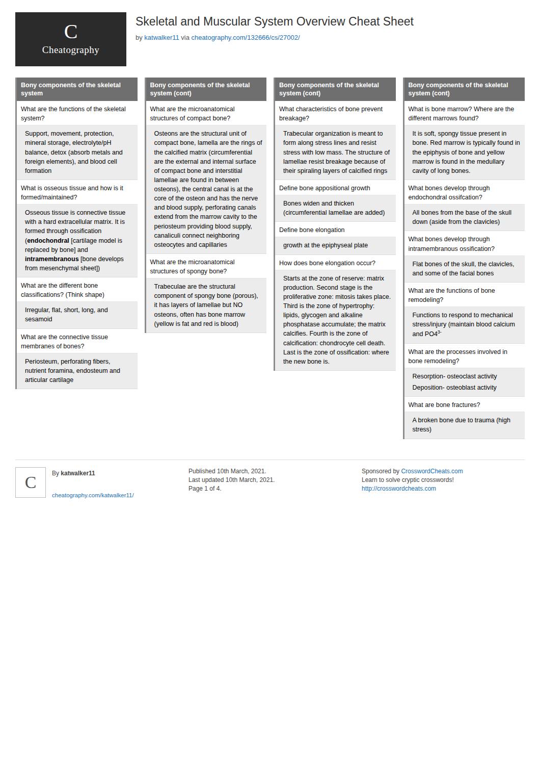C Cheatography
Skeletal and Muscular System Overview Cheat Sheet
by katwalker11 via cheatography.com/132666/cs/27002/
Bony components of the skeletal system
What are the functions of the skeletal system?
Support, movement, protection, mineral storage, electrolyte/pH balance, detox (absorb metals and foreign elements), and blood cell formation
What is osseous tissue and how is it formed/maintained?
Osseous tissue is connective tissue with a hard extracellular matrix. It is formed through ossification (endochondral [cartilage model is replaced by bone] and intramembranous [bone develops from mesenchymal sheet])
What are the different bone classifications? (Think shape)
Irregular, flat, short, long, and sesamoid
What are the connective tissue membranes of bones?
Periosteum, perforating fibers, nutrient foramina, endosteum and articular cartilage
Bony components of the skeletal system (cont)
What are the microanatomical structures of compact bone?
Osteons are the structural unit of compact bone, lamella are the rings of the calcified matrix (circumferential are the external and internal surface of compact bone and interstitial lamellae are found in between osteons), the central canal is at the core of the osteon and has the nerve and blood supply, perforating canals extend from the marrow cavity to the periosteum providing blood supply, canaliculi connect neighboring osteocytes and capillaries
What are the microanatomical structures of spongy bone?
Trabeculae are the structural component of spongy bone (porous), it has layers of lamellae but NO osteons, often has bone marrow (yellow is fat and red is blood)
Bony components of the skeletal system (cont)
What characteristics of bone prevent breakage?
Trabecular organization is meant to form along stress lines and resist stress with low mass. The structure of lamellae resist breakage because of their spiraling layers of calcified rings
Define bone appositional growth
Bones widen and thicken (circumferential lamellae are added)
Define bone elongation
growth at the epiphyseal plate
How does bone elongation occur?
Starts at the zone of reserve: matrix production. Second stage is the proliferative zone: mitosis takes place. Third is the zone of hypertrophy: lipids, glycogen and alkaline phosphatase accumulate; the matrix calcifies. Fourth is the zone of calcification: chondrocyte cell death. Last is the zone of ossification: where the new bone is.
Bony components of the skeletal system (cont)
What is bone marrow? Where are the different marrows found?
It is soft, spongy tissue present in bone. Red marrow is typically found in the epiphysis of bone and yellow marrow is found in the medullary cavity of long bones.
What bones develop through endochondral ossifcation?
All bones from the base of the skull down (aside from the clavicles)
What bones develop through intramembranous ossification?
Flat bones of the skull, the clavicles, and some of the facial bones
What are the functions of bone remodeling?
Functions to respond to mechanical stress/injury (maintain blood calcium and PO43-
What are the processes involved in bone remodeling?
Resorption- osteoclast activity
Deposition- osteoblast activity
What are bone fractures?
A broken bone due to trauma (high stress)
C
By katwalker11 cheatography.com/katwalker11/
Published 10th March, 2021.
Last updated 10th March, 2021.
Page 1 of 4.
Sponsored by CrosswordCheats.com
Learn to solve cryptic crosswords!
http://crosswordcheats.com